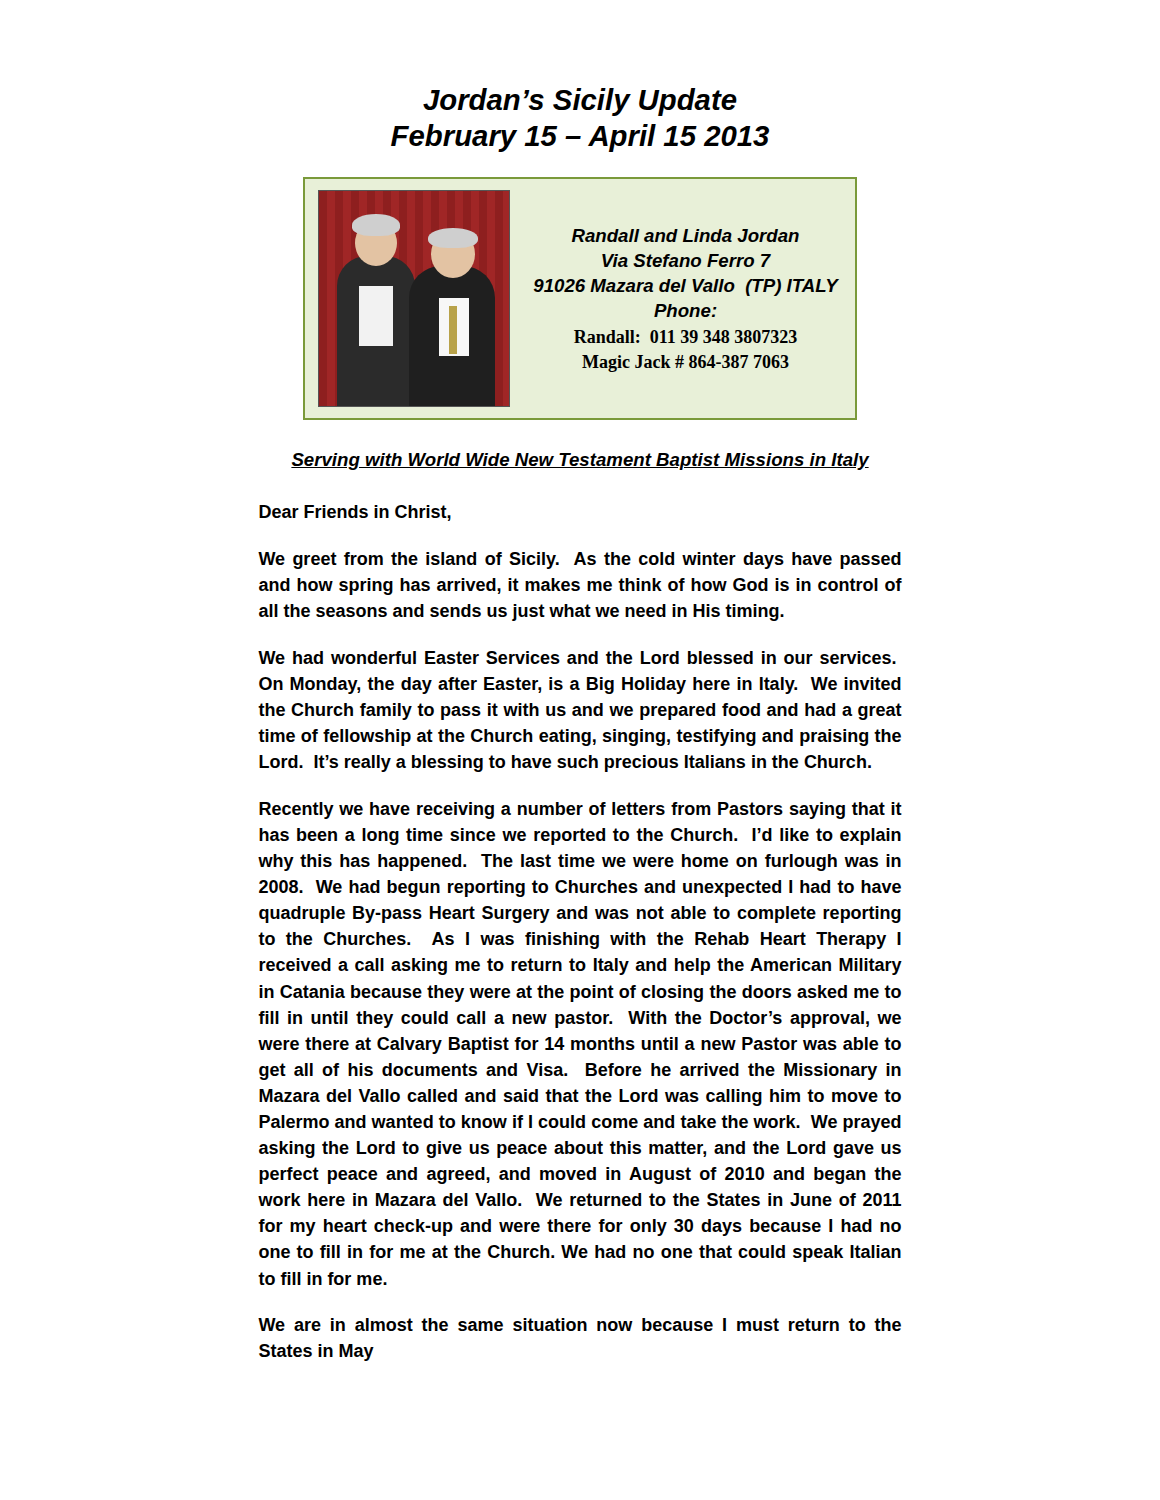Jordan’s Sicily Update February 15 – April 15 2013
| | Randall and Linda Jordan Via Stefano Ferro 7 91026 Mazara del Vallo (TP) ITALY Phone: Randall: 011 39 348 3807323 Magic Jack # 864-387 7063 |
Serving with World Wide New Testament Baptist Missions in Italy
Dear Friends in Christ,
We greet from the island of Sicily. As the cold winter days have passed and how spring has arrived, it makes me think of how God is in control of all the seasons and sends us just what we need in His timing.
We had wonderful Easter Services and the Lord blessed in our services. On Monday, the day after Easter, is a Big Holiday here in Italy. We invited the Church family to pass it with us and we prepared food and had a great time of fellowship at the Church eating, singing, testifying and praising the Lord. It’s really a blessing to have such precious Italians in the Church.
Recently we have receiving a number of letters from Pastors saying that it has been a long time since we reported to the Church. I’d like to explain why this has happened. The last time we were home on furlough was in 2008. We had begun reporting to Churches and unexpected I had to have quadruple By-pass Heart Surgery and was not able to complete reporting to the Churches. As I was finishing with the Rehab Heart Therapy I received a call asking me to return to Italy and help the American Military in Catania because they were at the point of closing the doors asked me to fill in until they could call a new pastor. With the Doctor’s approval, we were there at Calvary Baptist for 14 months until a new Pastor was able to get all of his documents and Visa. Before he arrived the Missionary in Mazara del Vallo called and said that the Lord was calling him to move to Palermo and wanted to know if I could come and take the work. We prayed asking the Lord to give us peace about this matter, and the Lord gave us perfect peace and agreed, and moved in August of 2010 and began the work here in Mazara del Vallo. We returned to the States in June of 2011 for my heart check-up and were there for only 30 days because I had no one to fill in for me at the Church. We had no one that could speak Italian to fill in for me.
We are in almost the same situation now because I must return to the States in May